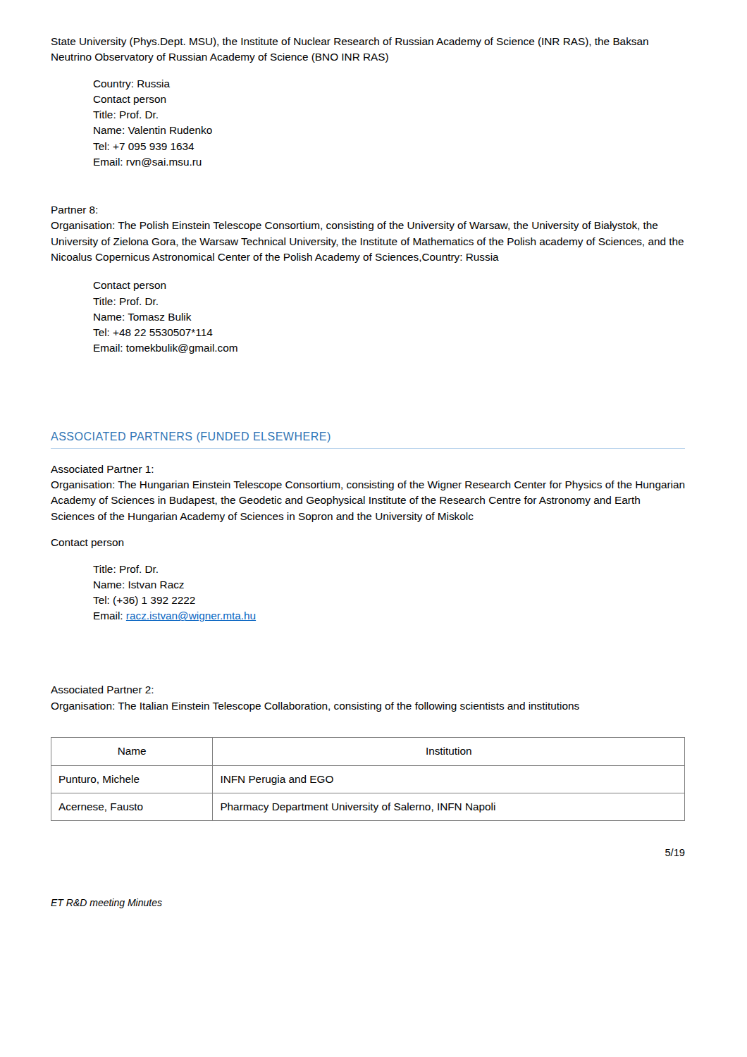State University (Phys.Dept. MSU), the Institute of Nuclear Research of Russian Academy of Science (INR RAS), the Baksan Neutrino Observatory of Russian Academy of Science (BNO INR RAS)
Country: Russia
Contact person
Title: Prof. Dr.
Name: Valentin Rudenko
Tel: +7 095 939 1634
Email: rvn@sai.msu.ru
Partner 8:
Organisation: The Polish Einstein Telescope Consortium, consisting of the University of Warsaw, the University of Białystok, the University of Zielona Gora, the Warsaw Technical University, the Institute of Mathematics of the Polish academy of Sciences, and the Nicoalus Copernicus Astronomical Center of the Polish Academy of Sciences,Country: Russia
Contact person
Title: Prof. Dr.
Name: Tomasz Bulik
Tel: +48 22 5530507*114
Email: tomekbulik@gmail.com
ASSOCIATED PARTNERS (FUNDED ELSEWHERE)
Associated Partner 1:
Organisation: The Hungarian Einstein Telescope Consortium, consisting of the Wigner Research Center for Physics of the Hungarian Academy of Sciences in Budapest, the Geodetic and Geophysical Institute of the Research Centre for Astronomy and Earth Sciences of the Hungarian Academy of Sciences in Sopron and the University of Miskolc
Contact person
Title: Prof. Dr.
Name: Istvan Racz
Tel: (+36) 1 392 2222
Email: racz.istvan@wigner.mta.hu
Associated Partner 2:
Organisation: The Italian Einstein Telescope Collaboration, consisting of the following scientists and institutions
| Name | Institution |
| --- | --- |
| Punturo, Michele | INFN Perugia and EGO |
| Acernese, Fausto | Pharmacy Department University of Salerno, INFN Napoli |
5/19
ET R&D meeting Minutes